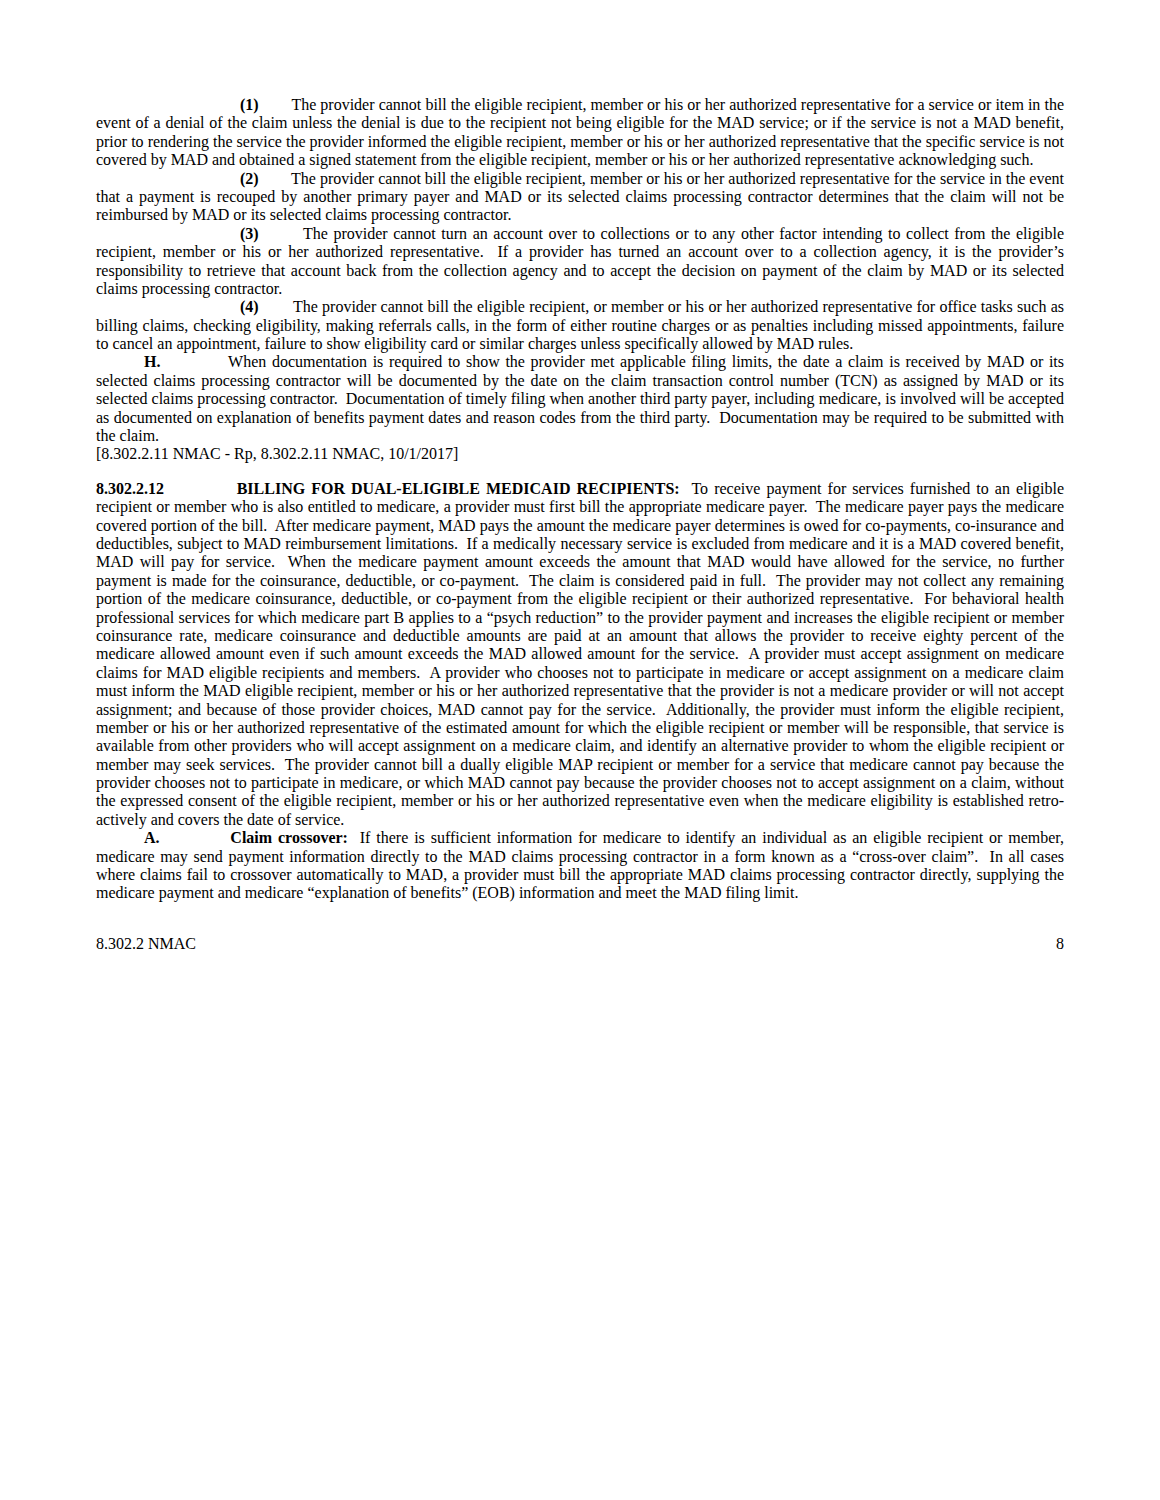(1) The provider cannot bill the eligible recipient, member or his or her authorized representative for a service or item in the event of a denial of the claim unless the denial is due to the recipient not being eligible for the MAD service; or if the service is not a MAD benefit, prior to rendering the service the provider informed the eligible recipient, member or his or her authorized representative that the specific service is not covered by MAD and obtained a signed statement from the eligible recipient, member or his or her authorized representative acknowledging such.
(2) The provider cannot bill the eligible recipient, member or his or her authorized representative for the service in the event that a payment is recouped by another primary payer and MAD or its selected claims processing contractor determines that the claim will not be reimbursed by MAD or its selected claims processing contractor.
(3) The provider cannot turn an account over to collections or to any other factor intending to collect from the eligible recipient, member or his or her authorized representative. If a provider has turned an account over to a collection agency, it is the provider’s responsibility to retrieve that account back from the collection agency and to accept the decision on payment of the claim by MAD or its selected claims processing contractor.
(4) The provider cannot bill the eligible recipient, or member or his or her authorized representative for office tasks such as billing claims, checking eligibility, making referrals calls, in the form of either routine charges or as penalties including missed appointments, failure to cancel an appointment, failure to show eligibility card or similar charges unless specifically allowed by MAD rules.
H. When documentation is required to show the provider met applicable filing limits, the date a claim is received by MAD or its selected claims processing contractor will be documented by the date on the claim transaction control number (TCN) as assigned by MAD or its selected claims processing contractor. Documentation of timely filing when another third party payer, including medicare, is involved will be accepted as documented on explanation of benefits payment dates and reason codes from the third party. Documentation may be required to be submitted with the claim.
[8.302.2.11 NMAC - Rp, 8.302.2.11 NMAC, 10/1/2017]
8.302.2.12 BILLING FOR DUAL-ELIGIBLE MEDICAID RECIPIENTS: To receive payment for services furnished to an eligible recipient or member who is also entitled to medicare, a provider must first bill the appropriate medicare payer. The medicare payer pays the medicare covered portion of the bill. After medicare payment, MAD pays the amount the medicare payer determines is owed for co-payments, co-insurance and deductibles, subject to MAD reimbursement limitations. If a medically necessary service is excluded from medicare and it is a MAD covered benefit, MAD will pay for service. When the medicare payment amount exceeds the amount that MAD would have allowed for the service, no further payment is made for the coinsurance, deductible, or co-payment. The claim is considered paid in full. The provider may not collect any remaining portion of the medicare coinsurance, deductible, or co-payment from the eligible recipient or their authorized representative. For behavioral health professional services for which medicare part B applies to a “psych reduction” to the provider payment and increases the eligible recipient or member coinsurance rate, medicare coinsurance and deductible amounts are paid at an amount that allows the provider to receive eighty percent of the medicare allowed amount even if such amount exceeds the MAD allowed amount for the service. A provider must accept assignment on medicare claims for MAD eligible recipients and members. A provider who chooses not to participate in medicare or accept assignment on a medicare claim must inform the MAD eligible recipient, member or his or her authorized representative that the provider is not a medicare provider or will not accept assignment; and because of those provider choices, MAD cannot pay for the service. Additionally, the provider must inform the eligible recipient, member or his or her authorized representative of the estimated amount for which the eligible recipient or member will be responsible, that service is available from other providers who will accept assignment on a medicare claim, and identify an alternative provider to whom the eligible recipient or member may seek services. The provider cannot bill a dually eligible MAP recipient or member for a service that medicare cannot pay because the provider chooses not to participate in medicare, or which MAD cannot pay because the provider chooses not to accept assignment on a claim, without the expressed consent of the eligible recipient, member or his or her authorized representative even when the medicare eligibility is established retro-actively and covers the date of service.
A. Claim crossover: If there is sufficient information for medicare to identify an individual as an eligible recipient or member, medicare may send payment information directly to the MAD claims processing contractor in a form known as a “cross-over claim”. In all cases where claims fail to crossover automatically to MAD, a provider must bill the appropriate MAD claims processing contractor directly, supplying the medicare payment and medicare “explanation of benefits” (EOB) information and meet the MAD filing limit.
8.302.2 NMAC 8